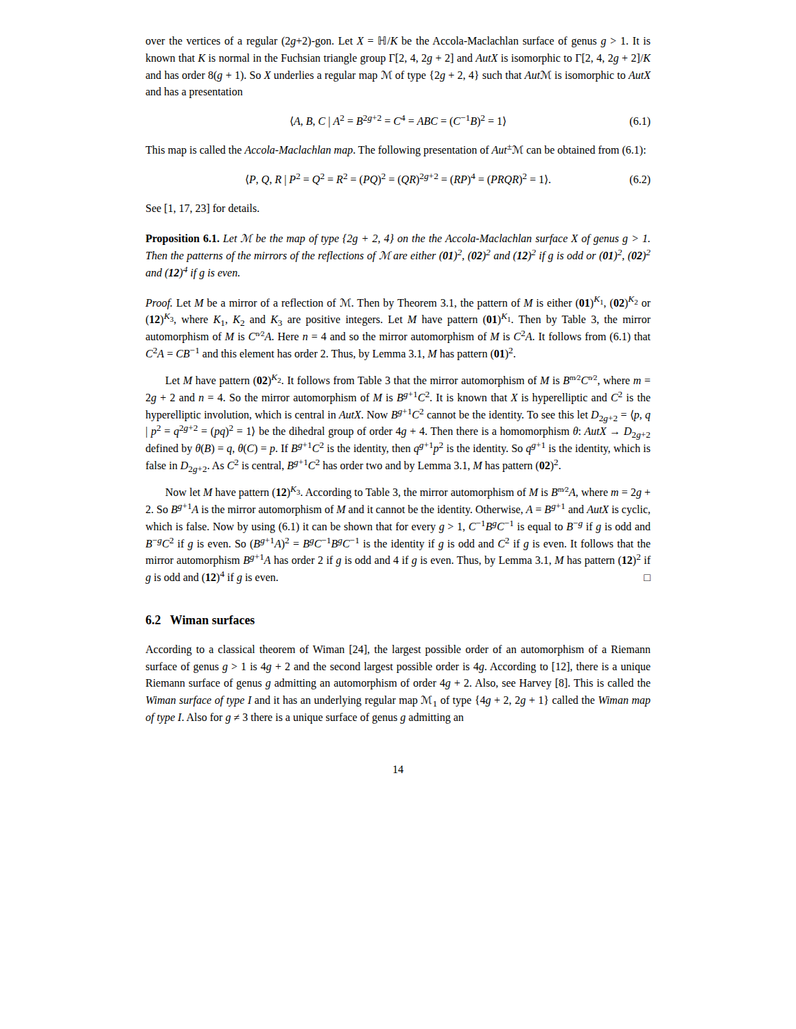over the vertices of a regular (2g+2)-gon. Let X = ℍ/K be the Accola-Maclachlan surface of genus g > 1. It is known that K is normal in the Fuchsian triangle group Γ[2, 4, 2g + 2] and AutX is isomorphic to Γ[2, 4, 2g + 2]/K and has order 8(g + 1). So X underlies a regular map ℳ of type {2g + 2, 4} such that Aut ℳ is isomorphic to AutX and has a presentation
⟨A, B, C | A2 = B2g+2 = C4 = ABC = (C−1B)2 = 1⟩ (6.1)
This map is called the Accola-Maclachlan map. The following presentation of Aut±ℳ can be obtained from (6.1):
⟨P, Q, R | P2 = Q2 = R2 = (PQ)2 = (QR)2g+2 = (RP)4 = (PRQR)2 = 1⟩. (6.2)
See [1, 17, 23] for details.
Proposition 6.1. Let ℳ be the map of type {2g + 2, 4} on the the Accola-Maclachlan surface X of genus g > 1. Then the patterns of the mirrors of the reflections of ℳ are either (01)2, (02)2 and (12)2 if g is odd or (01)2, (02)2 and (12)4 if g is even.
Proof. Let M be a mirror of a reflection of ℳ. Then by Theorem 3.1, the pattern of M is either (01)K1, (02)K2 or (12)K3, where K1, K2 and K3 are positive integers. Let M have pattern (01)K1. Then by Table 3, the mirror automorphism of M is Cn⁄2A. Here n = 4 and so the mirror automorphism of M is C2A. It follows from (6.1) that C2A = CB−1 and this element has order 2. Thus, by Lemma 3.1, M has pattern (01)2.
Let M have pattern (02)K2. It follows from Table 3 that the mirror automorphism of M is Bm⁄2Cn⁄2, where m = 2g + 2 and n = 4. So the mirror automorphism of M is Bg+1C2. It is known that X is hyperelliptic and C2 is the hyperelliptic involution, which is central in AutX. Now Bg+1C2 cannot be the identity. To see this let D2g+2 = ⟨p, q | p2 = q2g+2 = (pq)2 = 1⟩ be the dihedral group of order 4g + 4. Then there is a homomorphism θ: AutX → D2g+2 defined by θ(B) = q, θ(C) = p. If Bg+1C2 is the identity, then qg+1p2 is the identity. So qg+1 is the identity, which is false in D2g+2. As C2 is central, Bg+1C2 has order two and by Lemma 3.1, M has pattern (02)2.
Now let M have pattern (12)K3. According to Table 3, the mirror automorphism of M is Bm⁄2A, where m = 2g + 2. So Bg+1A is the mirror automorphism of M and it cannot be the identity. Otherwise, A = Bg+1 and AutX is cyclic, which is false. Now by using (6.1) it can be shown that for every g > 1, C−1BgC−1 is equal to B−g if g is odd and B−gC2 if g is even. So (Bg+1A)2 = BgC−1BgC−1 is the identity if g is odd and C2 if g is even. It follows that the mirror automorphism Bg+1A has order 2 if g is odd and 4 if g is even. Thus, by Lemma 3.1, M has pattern (12)2 if g is odd and (12)4 if g is even. □
6.2 Wiman surfaces
According to a classical theorem of Wiman [24], the largest possible order of an automorphism of a Riemann surface of genus g > 1 is 4g + 2 and the second largest possible order is 4g. According to [12], there is a unique Riemann surface of genus g admitting an automorphism of order 4g + 2. Also, see Harvey [8]. This is called the Wiman surface of type I and it has an underlying regular map ℳ1 of type {4g + 2, 2g + 1} called the Wiman map of type I. Also for g ≠ 3 there is a unique surface of genus g admitting an
14